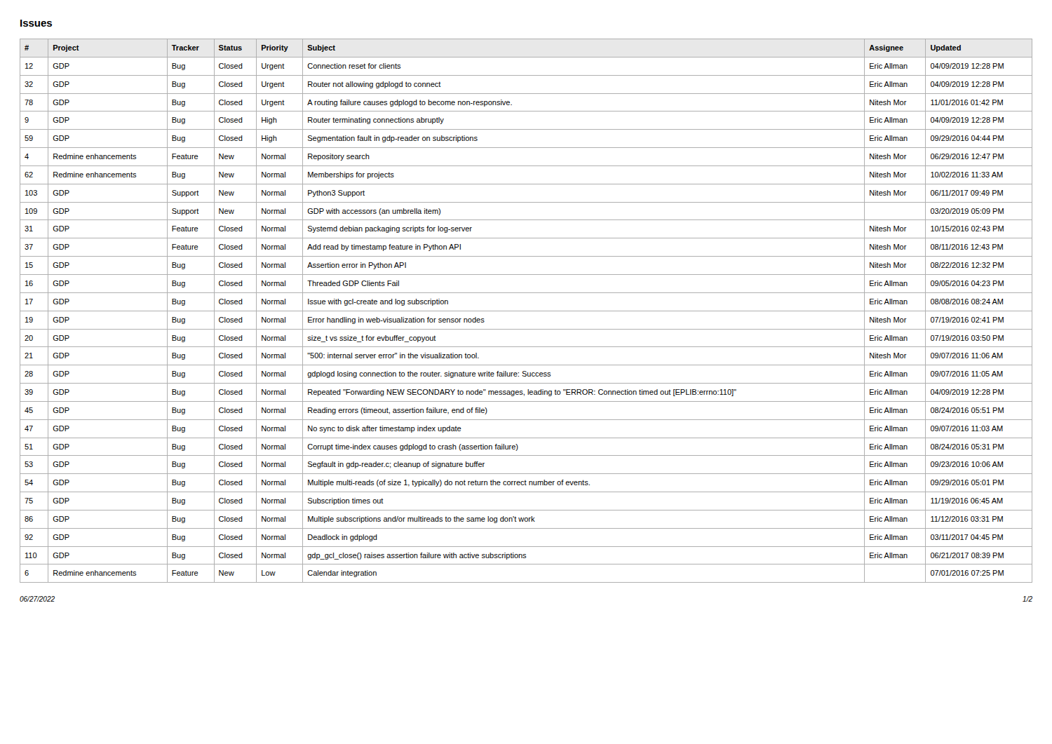Issues
| # | Project | Tracker | Status | Priority | Subject | Assignee | Updated |
| --- | --- | --- | --- | --- | --- | --- | --- |
| 12 | GDP | Bug | Closed | Urgent | Connection reset for clients | Eric Allman | 04/09/2019 12:28 PM |
| 32 | GDP | Bug | Closed | Urgent | Router not allowing gdplogd to connect | Eric Allman | 04/09/2019 12:28 PM |
| 78 | GDP | Bug | Closed | Urgent | A routing failure causes gdplogd to become non-responsive. | Nitesh Mor | 11/01/2016 01:42 PM |
| 9 | GDP | Bug | Closed | High | Router terminating connections abruptly | Eric Allman | 04/09/2019 12:28 PM |
| 59 | GDP | Bug | Closed | High | Segmentation fault in gdp-reader on subscriptions | Eric Allman | 09/29/2016 04:44 PM |
| 4 | Redmine enhancements | Feature | New | Normal | Repository search | Nitesh Mor | 06/29/2016 12:47 PM |
| 62 | Redmine enhancements | Bug | New | Normal | Memberships for projects | Nitesh Mor | 10/02/2016 11:33 AM |
| 103 | GDP | Support | New | Normal | Python3 Support | Nitesh Mor | 06/11/2017 09:49 PM |
| 109 | GDP | Support | New | Normal | GDP with accessors (an umbrella item) | | 03/20/2019 05:09 PM |
| 31 | GDP | Feature | Closed | Normal | Systemd debian packaging scripts for log-server | Nitesh Mor | 10/15/2016 02:43 PM |
| 37 | GDP | Feature | Closed | Normal | Add read by timestamp feature in Python API | Nitesh Mor | 08/11/2016 12:43 PM |
| 15 | GDP | Bug | Closed | Normal | Assertion error in Python API | Nitesh Mor | 08/22/2016 12:32 PM |
| 16 | GDP | Bug | Closed | Normal | Threaded GDP Clients Fail | Eric Allman | 09/05/2016 04:23 PM |
| 17 | GDP | Bug | Closed | Normal | Issue with gcl-create and log subscription | Eric Allman | 08/08/2016 08:24 AM |
| 19 | GDP | Bug | Closed | Normal | Error handling in web-visualization for sensor nodes | Nitesh Mor | 07/19/2016 02:41 PM |
| 20 | GDP | Bug | Closed | Normal | size_t vs ssize_t for evbuffer_copyout | Eric Allman | 07/19/2016 03:50 PM |
| 21 | GDP | Bug | Closed | Normal | "500: internal server error" in the visualization tool. | Nitesh Mor | 09/07/2016 11:06 AM |
| 28 | GDP | Bug | Closed | Normal | gdplogd losing connection to the router. signature write failure: Success | Eric Allman | 09/07/2016 11:05 AM |
| 39 | GDP | Bug | Closed | Normal | Repeated "Forwarding NEW SECONDARY to node" messages, leading to "ERROR: Connection timed out [EPLIB:errno:110]" | Eric Allman | 04/09/2019 12:28 PM |
| 45 | GDP | Bug | Closed | Normal | Reading errors (timeout, assertion failure, end of file) | Eric Allman | 08/24/2016 05:51 PM |
| 47 | GDP | Bug | Closed | Normal | No sync to disk after timestamp index update | Eric Allman | 09/07/2016 11:03 AM |
| 51 | GDP | Bug | Closed | Normal | Corrupt time-index causes gdplogd to crash (assertion failure) | Eric Allman | 08/24/2016 05:31 PM |
| 53 | GDP | Bug | Closed | Normal | Segfault in gdp-reader.c; cleanup of signature buffer | Eric Allman | 09/23/2016 10:06 AM |
| 54 | GDP | Bug | Closed | Normal | Multiple multi-reads (of size 1, typically) do not return the correct number of events. | Eric Allman | 09/29/2016 05:01 PM |
| 75 | GDP | Bug | Closed | Normal | Subscription times out | Eric Allman | 11/19/2016 06:45 AM |
| 86 | GDP | Bug | Closed | Normal | Multiple subscriptions and/or multireads to the same log don't work | Eric Allman | 11/12/2016 03:31 PM |
| 92 | GDP | Bug | Closed | Normal | Deadlock in gdplogd | Eric Allman | 03/11/2017 04:45 PM |
| 110 | GDP | Bug | Closed | Normal | gdp_gcl_close() raises assertion failure with active subscriptions | Eric Allman | 06/21/2017 08:39 PM |
| 6 | Redmine enhancements | Feature | New | Low | Calendar integration | | 07/01/2016 07:25 PM |
06/27/2022 1/2